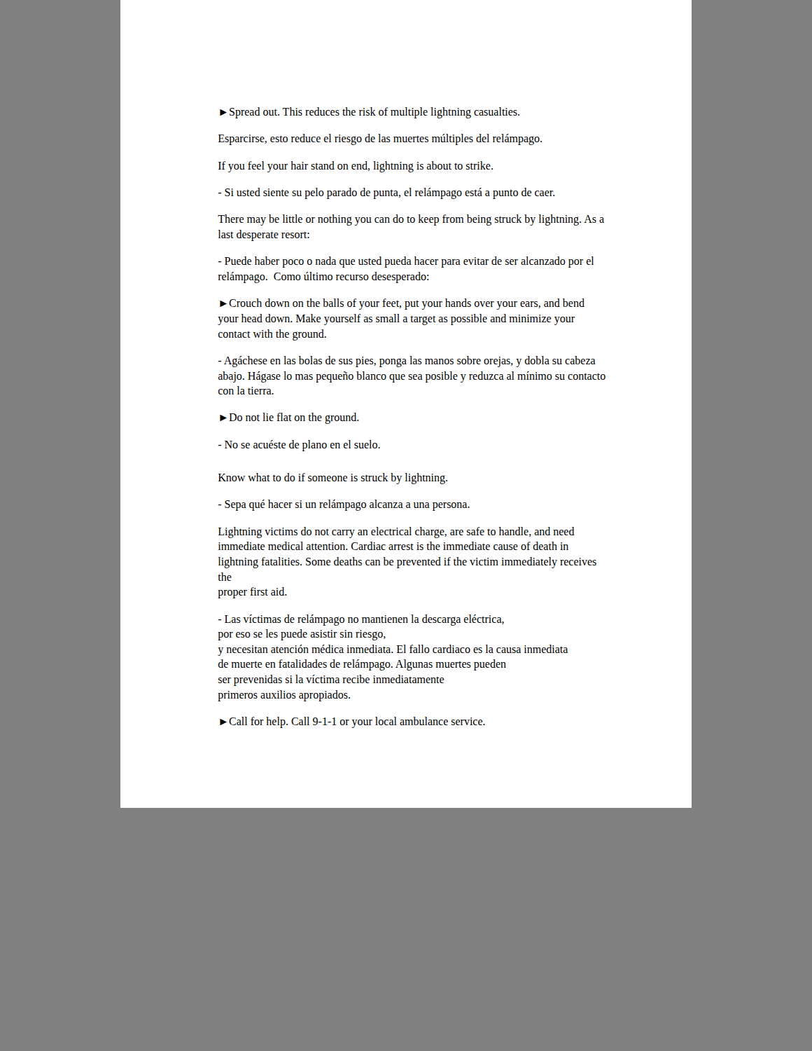►Spread out. This reduces the risk of multiple lightning casualties.
Esparcirse, esto reduce el riesgo de las muertes múltiples del relámpago.
If you feel your hair stand on end, lightning is about to strike.
- Si usted siente su pelo parado de punta, el relámpago está a punto de caer.
There may be little or nothing you can do to keep from being struck by lightning. As a last desperate resort:
- Puede haber poco o nada que usted pueda hacer para evitar de ser alcanzado por el relámpago. Como último recurso desesperado:
►Crouch down on the balls of your feet, put your hands over your ears, and bend your head down. Make yourself as small a target as possible and minimize your contact with the ground.
- Agáchese en las bolas de sus pies, ponga las manos sobre orejas, y dobla su cabeza abajo. Hágase lo mas pequeño blanco que sea posible y reduzca al mínimo su contacto con la tierra.
►Do not lie flat on the ground.
- No se acuéste de plano en el suelo.
Know what to do if someone is struck by lightning.
- Sepa qué hacer si un relámpago alcanza a una persona.
Lightning victims do not carry an electrical charge, are safe to handle, and need immediate medical attention. Cardiac arrest is the immediate cause of death in lightning fatalities. Some deaths can be prevented if the victim immediately receives the
proper first aid.
- Las víctimas de relámpago no mantienen la descarga eléctrica,
por eso se les puede asistir sin riesgo,
y necesitan atención médica inmediata. El fallo cardiaco es la causa inmediata
de muerte en fatalidades de relámpago. Algunas muertes pueden
ser prevenidas si la víctima recibe inmediatamente
primeros auxilios apropiados.
►Call for help. Call 9-1-1 or your local ambulance service.